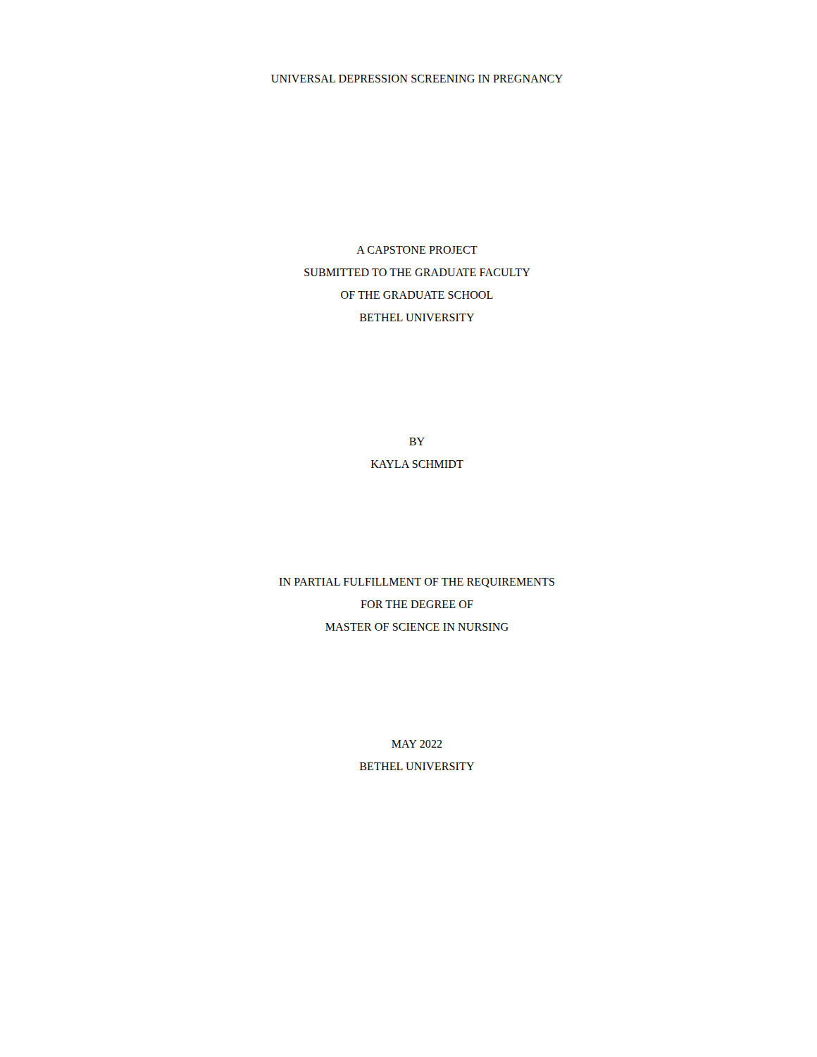Universal Depression Screening in Pregnancy
A Capstone Project
Submitted to the Graduate Faculty
of the Graduate School
Bethel University
By
Kayla Schmidt
In Partial Fulfillment of the Requirements
for the Degree of
Master of Science in Nursing
May 2022
Bethel University